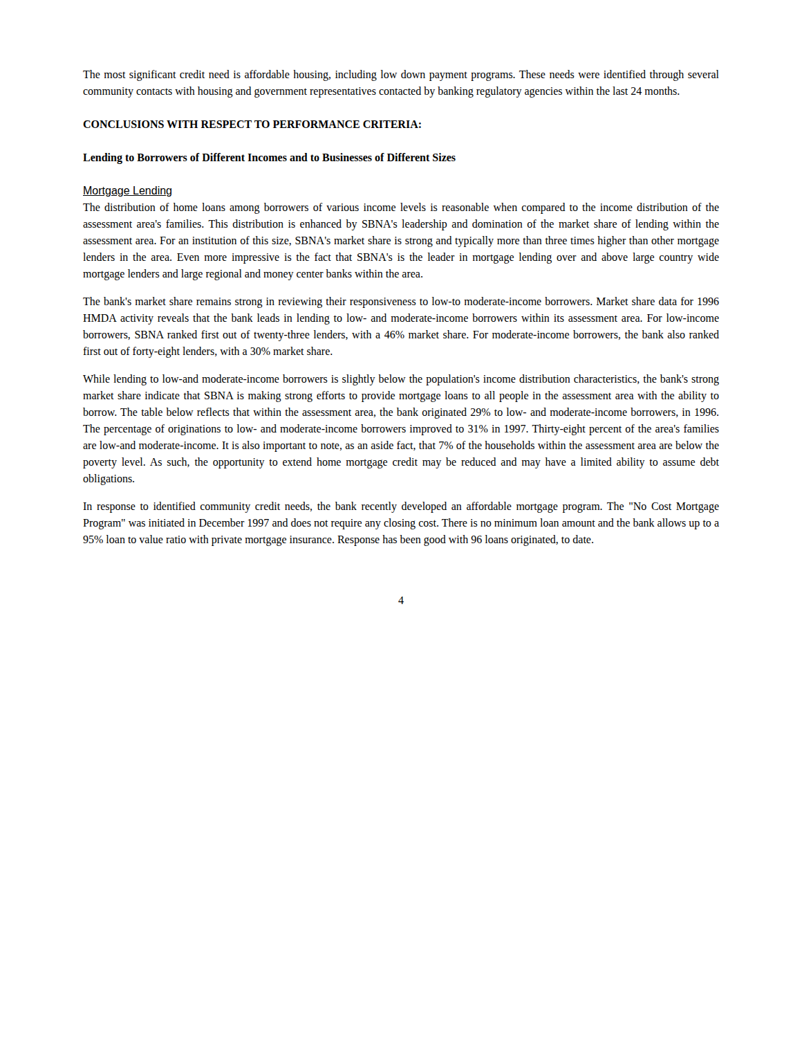The most significant credit need is affordable housing, including low down payment programs. These needs were identified through several community contacts with housing and government representatives contacted by banking regulatory agencies within the last 24 months.
CONCLUSIONS WITH RESPECT TO PERFORMANCE CRITERIA:
Lending to Borrowers of Different Incomes and to Businesses of Different Sizes
Mortgage Lending
The distribution of home loans among borrowers of various income levels is reasonable when compared to the income distribution of the assessment area's families. This distribution is enhanced by SBNA's leadership and domination of the market share of lending within the assessment area. For an institution of this size, SBNA's market share is strong and typically more than three times higher than other mortgage lenders in the area. Even more impressive is the fact that SBNA's is the leader in mortgage lending over and above large country wide mortgage lenders and large regional and money center banks within the area.
The bank's market share remains strong in reviewing their responsiveness to low-to moderate-income borrowers. Market share data for 1996 HMDA activity reveals that the bank leads in lending to low- and moderate-income borrowers within its assessment area. For low-income borrowers, SBNA ranked first out of twenty-three lenders, with a 46% market share. For moderate-income borrowers, the bank also ranked first out of forty-eight lenders, with a 30% market share.
While lending to low-and moderate-income borrowers is slightly below the population's income distribution characteristics, the bank's strong market share indicate that SBNA is making strong efforts to provide mortgage loans to all people in the assessment area with the ability to borrow. The table below reflects that within the assessment area, the bank originated 29% to low- and moderate-income borrowers, in 1996. The percentage of originations to low- and moderate-income borrowers improved to 31% in 1997. Thirty-eight percent of the area's families are low-and moderate-income. It is also important to note, as an aside fact, that 7% of the households within the assessment area are below the poverty level. As such, the opportunity to extend home mortgage credit may be reduced and may have a limited ability to assume debt obligations.
In response to identified community credit needs, the bank recently developed an affordable mortgage program. The "No Cost Mortgage Program" was initiated in December 1997 and does not require any closing cost. There is no minimum loan amount and the bank allows up to a 95% loan to value ratio with private mortgage insurance. Response has been good with 96 loans originated, to date.
4